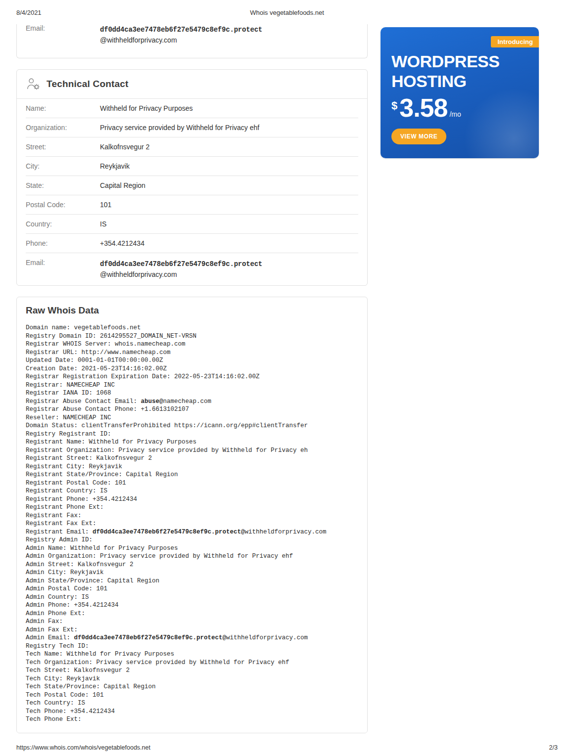8/4/2021
Whois vegetablefoods.net
Email:
df0dd4ca3ee7478eb6f27e5479c8ef9c.protect
@withheldforprivacy.com
Technical Contact
Name:
Withheld for Privacy Purposes
Organization:
Privacy service provided by Withheld for Privacy ehf
Street:
Kalkofnsvegur 2
City:
Reykjavik
State:
Capital Region
Postal Code:
101
Country:
IS
Phone:
+354.4212434
Email:
df0dd4ca3ee7478eb6f27e5479c8ef9c.protect
@withheldforprivacy.com
Raw Whois Data
Domain name: vegetablefoods.net
Registry Domain ID: 2614295527_DOMAIN_NET-VRSN
Registrar WHOIS Server: whois.namecheap.com
Registrar URL: http://www.namecheap.com
Updated Date: 0001-01-01T00:00:00.00Z
Creation Date: 2021-05-23T14:16:02.00Z
Registrar Registration Expiration Date: 2022-05-23T14:16:02.00Z
Registrar: NAMECHEAP INC
Registrar IANA ID: 1068
Registrar Abuse Contact Email: abuse@namecheap.com
Registrar Abuse Contact Phone: +1.6613102107
Reseller: NAMECHEAP INC
Domain Status: clientTransferProhibited https://icann.org/epp#clientTransfer
Registry Registrant ID:
Registrant Name: Withheld for Privacy Purposes
Registrant Organization: Privacy service provided by Withheld for Privacy eh
Registrant Street: Kalkofnsvegur 2
Registrant City: Reykjavik
Registrant State/Province: Capital Region
Registrant Postal Code: 101
Registrant Country: IS
Registrant Phone: +354.4212434
Registrant Phone Ext:
Registrant Fax:
Registrant Fax Ext:
Registrant Email: df0dd4ca3ee7478eb6f27e5479c8ef9c.protect@withheldforprivacy.com
Registry Admin ID:
Admin Name: Withheld for Privacy Purposes
Admin Organization: Privacy service provided by Withheld for Privacy ehf
Admin Street: Kalkofnsvegur 2
Admin City: Reykjavik
Admin State/Province: Capital Region
Admin Postal Code: 101
Admin Country: IS
Admin Phone: +354.4212434
Admin Phone Ext:
Admin Fax:
Admin Fax Ext:
Admin Email: df0dd4ca3ee7478eb6f27e5479c8ef9c.protect@withheldforprivacy.com
Registry Tech ID:
Tech Name: Withheld for Privacy Purposes
Tech Organization: Privacy service provided by Withheld for Privacy ehf
Tech Street: Kalkofnsvegur 2
Tech City: Reykjavik
Tech State/Province: Capital Region
Tech Postal Code: 101
Tech Country: IS
Tech Phone: +354.4212434
Tech Phone Ext:
Introducing
WORDPRESS
HOSTING
$ 3.58 /mo
VIEW MORE
https://www.whois.com/whois/vegetablefoods.net
2/3